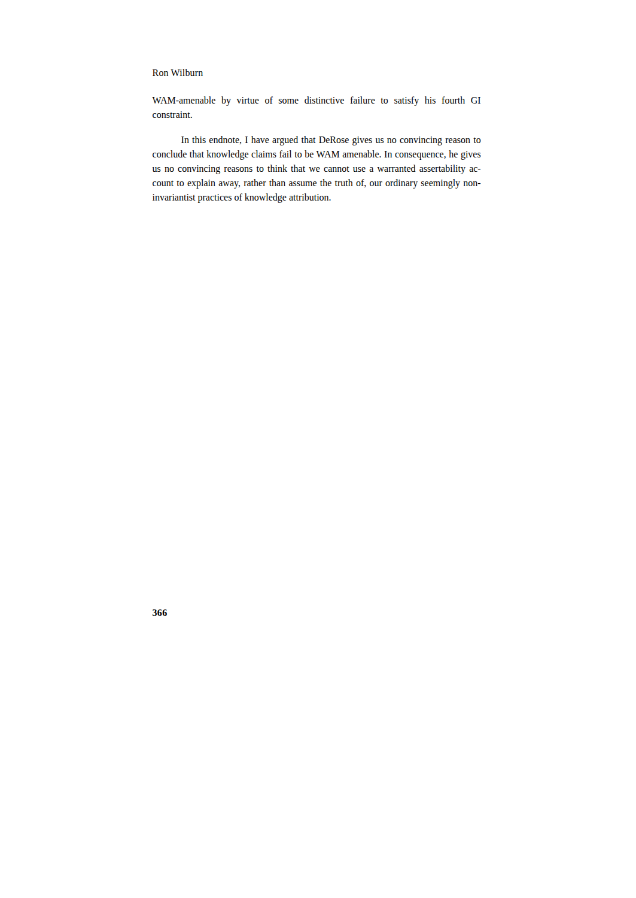Ron Wilburn
WAM-amenable by virtue of some distinctive failure to satisfy his fourth GI constraint.
In this endnote, I have argued that DeRose gives us no convincing reason to conclude that knowledge claims fail to be WAM amenable. In consequence, he gives us no convincing reasons to think that we cannot use a warranted assertability account to explain away, rather than assume the truth of, our ordinary seemingly non-invariantist practices of knowledge attribution.
366